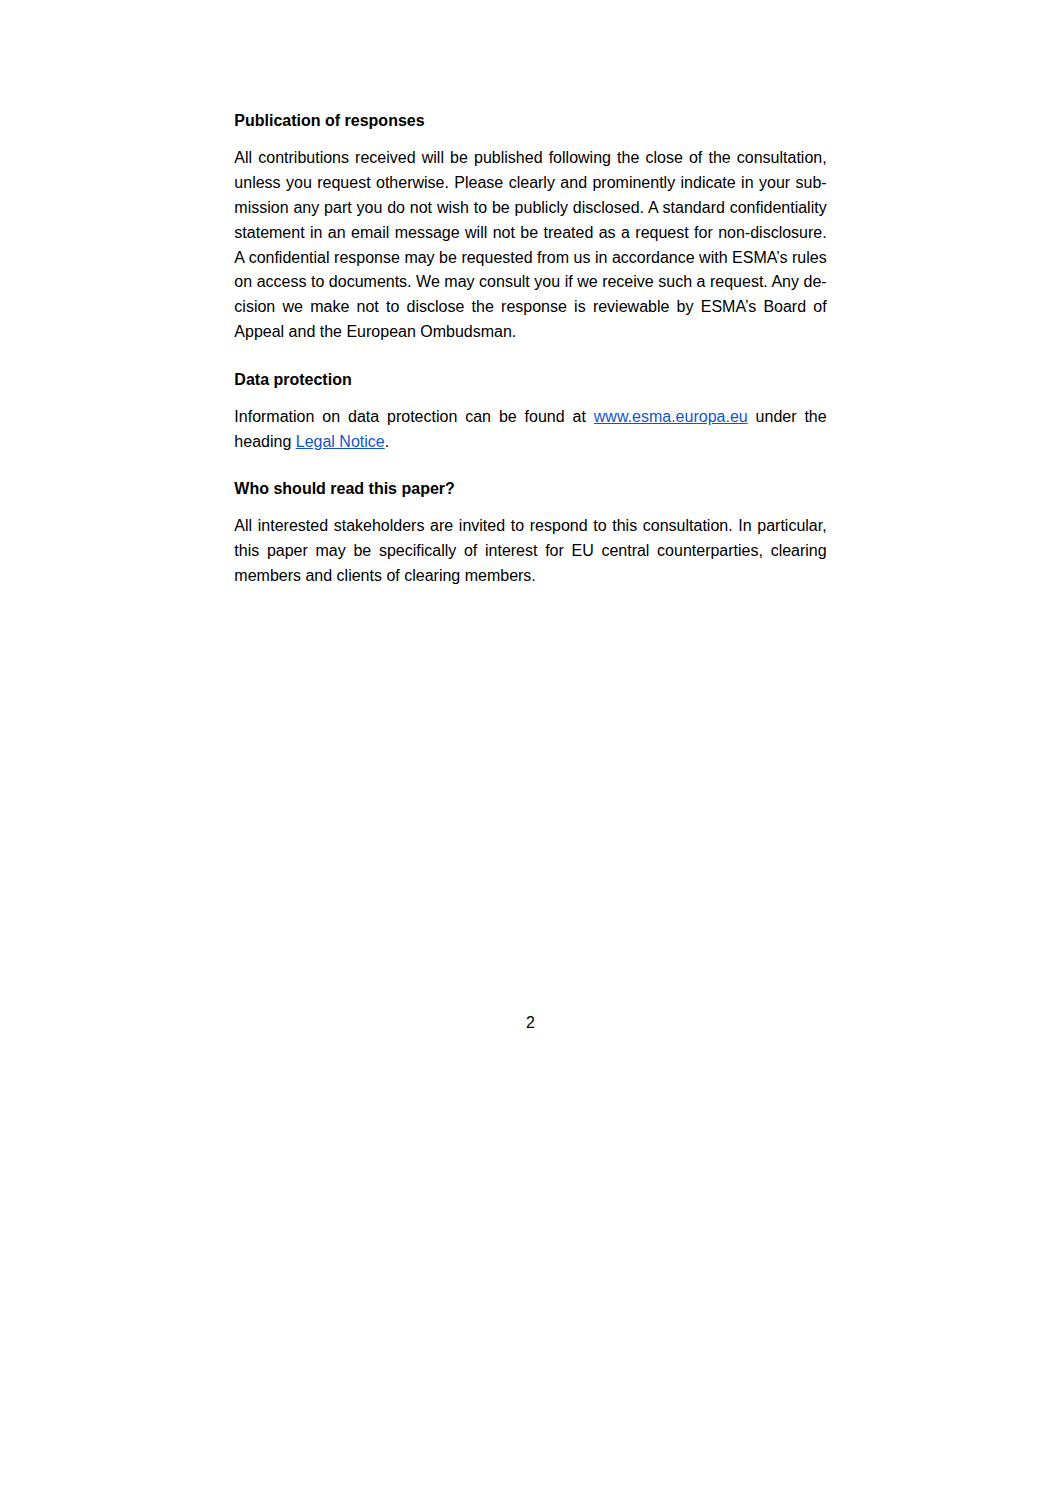Publication of responses
All contributions received will be published following the close of the consultation, unless you request otherwise. Please clearly and prominently indicate in your submission any part you do not wish to be publicly disclosed. A standard confidentiality statement in an email message will not be treated as a request for non-disclosure. A confidential response may be requested from us in accordance with ESMA’s rules on access to documents. We may consult you if we receive such a request. Any decision we make not to disclose the response is reviewable by ESMA’s Board of Appeal and the European Ombudsman.
Data protection
Information on data protection can be found at www.esma.europa.eu under the heading Legal Notice.
Who should read this paper?
All interested stakeholders are invited to respond to this consultation. In particular, this paper may be specifically of interest for EU central counterparties, clearing members and clients of clearing members.
2